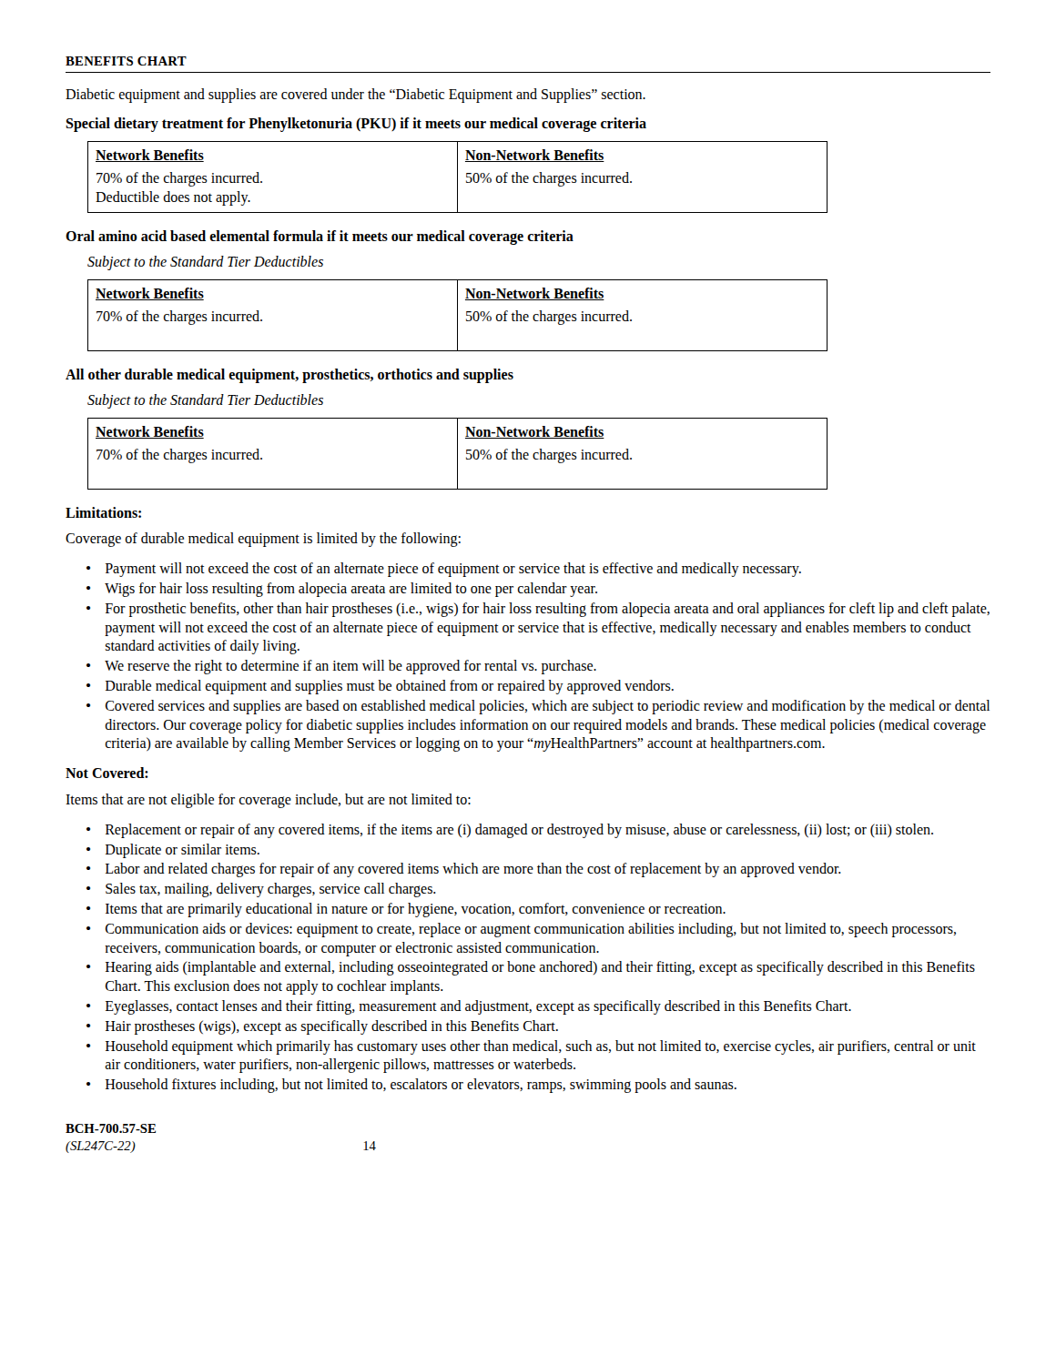BENEFITS CHART
Diabetic equipment and supplies are covered under the “Diabetic Equipment and Supplies” section.
Special dietary treatment for Phenylketonuria (PKU) if it meets our medical coverage criteria
| Network Benefits | Non-Network Benefits |
| 70% of the charges incurred. Deductible does not apply. | 50% of the charges incurred. |
Oral amino acid based elemental formula if it meets our medical coverage criteria
Subject to the Standard Tier Deductibles
| Network Benefits | Non-Network Benefits |
| 70% of the charges incurred. | 50% of the charges incurred. |
All other durable medical equipment, prosthetics, orthotics and supplies
Subject to the Standard Tier Deductibles
| Network Benefits | Non-Network Benefits |
| 70% of the charges incurred. | 50% of the charges incurred. |
Limitations:
Coverage of durable medical equipment is limited by the following:
Payment will not exceed the cost of an alternate piece of equipment or service that is effective and medically necessary.
Wigs for hair loss resulting from alopecia areata are limited to one per calendar year.
For prosthetic benefits, other than hair prostheses (i.e., wigs) for hair loss resulting from alopecia areata and oral appliances for cleft lip and cleft palate, payment will not exceed the cost of an alternate piece of equipment or service that is effective, medically necessary and enables members to conduct standard activities of daily living.
We reserve the right to determine if an item will be approved for rental vs. purchase.
Durable medical equipment and supplies must be obtained from or repaired by approved vendors.
Covered services and supplies are based on established medical policies, which are subject to periodic review and modification by the medical or dental directors. Our coverage policy for diabetic supplies includes information on our required models and brands. These medical policies (medical coverage criteria) are available by calling Member Services or logging on to your “my HealthPartners” account at healthpartners.com.
Not Covered:
Items that are not eligible for coverage include, but are not limited to:
Replacement or repair of any covered items, if the items are (i) damaged or destroyed by misuse, abuse or carelessness, (ii) lost; or (iii) stolen.
Duplicate or similar items.
Labor and related charges for repair of any covered items which are more than the cost of replacement by an approved vendor.
Sales tax, mailing, delivery charges, service call charges.
Items that are primarily educational in nature or for hygiene, vocation, comfort, convenience or recreation.
Communication aids or devices: equipment to create, replace or augment communication abilities including, but not limited to, speech processors, receivers, communication boards, or computer or electronic assisted communication.
Hearing aids (implantable and external, including osseointegrated or bone anchored) and their fitting, except as specifically described in this Benefits Chart. This exclusion does not apply to cochlear implants.
Eyeglasses, contact lenses and their fitting, measurement and adjustment, except as specifically described in this Benefits Chart.
Hair prostheses (wigs), except as specifically described in this Benefits Chart.
Household equipment which primarily has customary uses other than medical, such as, but not limited to, exercise cycles, air purifiers, central or unit air conditioners, water purifiers, non-allergenic pillows, mattresses or waterbeds.
Household fixtures including, but not limited to, escalators or elevators, ramps, swimming pools and saunas.
BCH-700.57-SE
(SL247C-22) 14